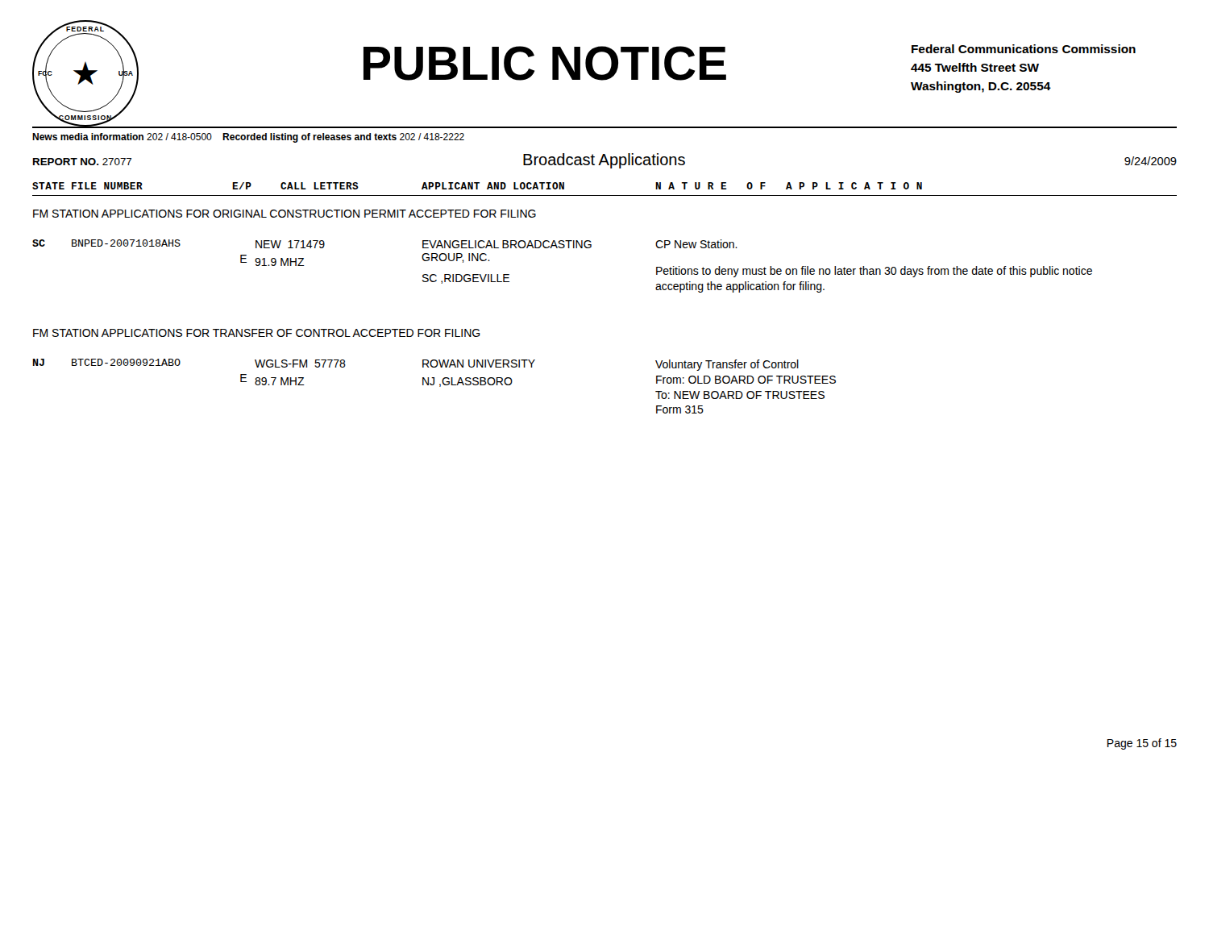FEDERAL
COMMISSION
FCC
USA
★
PUBLIC NOTICE
Federal Communications Commission
445 Twelfth Street SW
Washington, D.C. 20554
News media information 202 / 418-0500 Recorded listing of releases and texts 202 / 418-2222
REPORT NO. 27077
Broadcast Applications
9/24/2009
STATE
FILE NUMBER
E/P
CALL LETTERS
APPLICANT AND LOCATION
N A T U R E O F A P P L I C A T I O N
FM STATION APPLICATIONS FOR ORIGINAL CONSTRUCTION PERMIT ACCEPTED FOR FILING
SC
BNPED-20071018AHS
E
NEW 171479
91.9 MHZ
EVANGELICAL BROADCASTING
GROUP, INC.
SC , RIDGEVILLE
CP New Station.
Petitions to deny must be on file no later than 30 days from the date of this public notice accepting the application for filing.
FM STATION APPLICATIONS FOR TRANSFER OF CONTROL ACCEPTED FOR FILING
NJ
BTCED-20090921ABO
E
WGLS-FM 57778
89.7 MHZ
ROWAN UNIVERSITY
NJ , GLASSBORO
Voluntary Transfer of Control
From: OLD BOARD OF TRUSTEES
To: NEW BOARD OF TRUSTEES
Form 315
Page 15 of 15